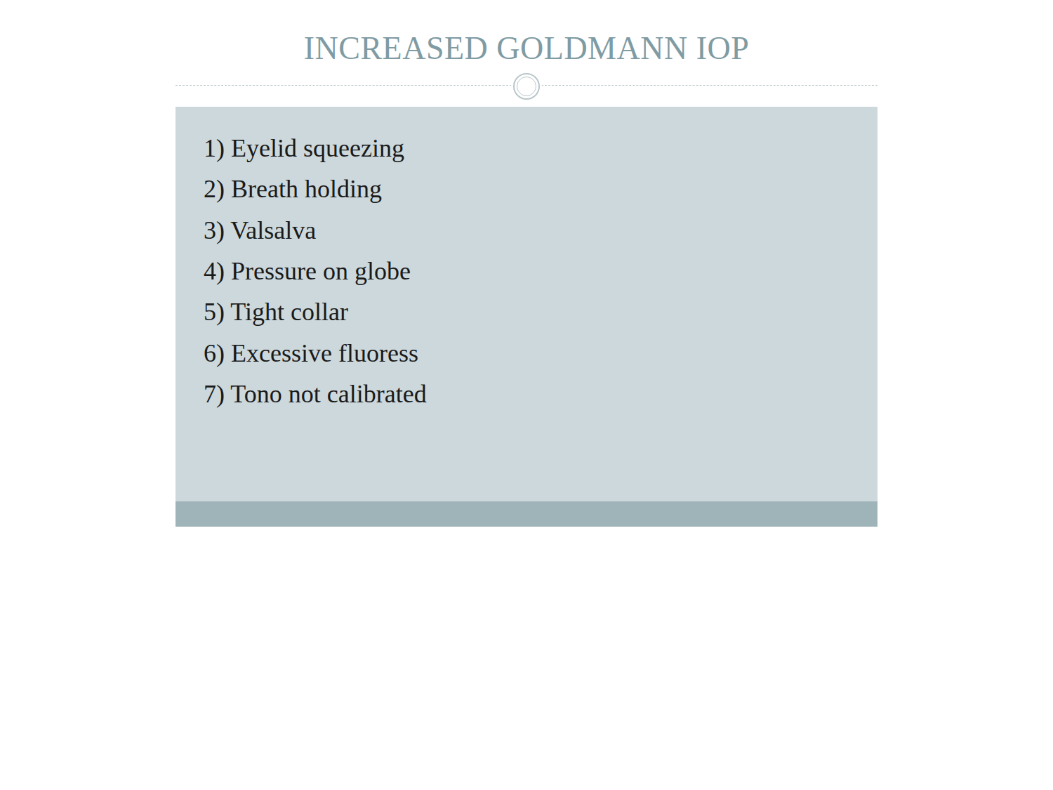INCREASED GOLDMANN IOP
1) Eyelid squeezing
2) Breath holding
3) Valsalva
4) Pressure on globe
5) Tight collar
6) Excessive fluoress
7) Tono not calibrated